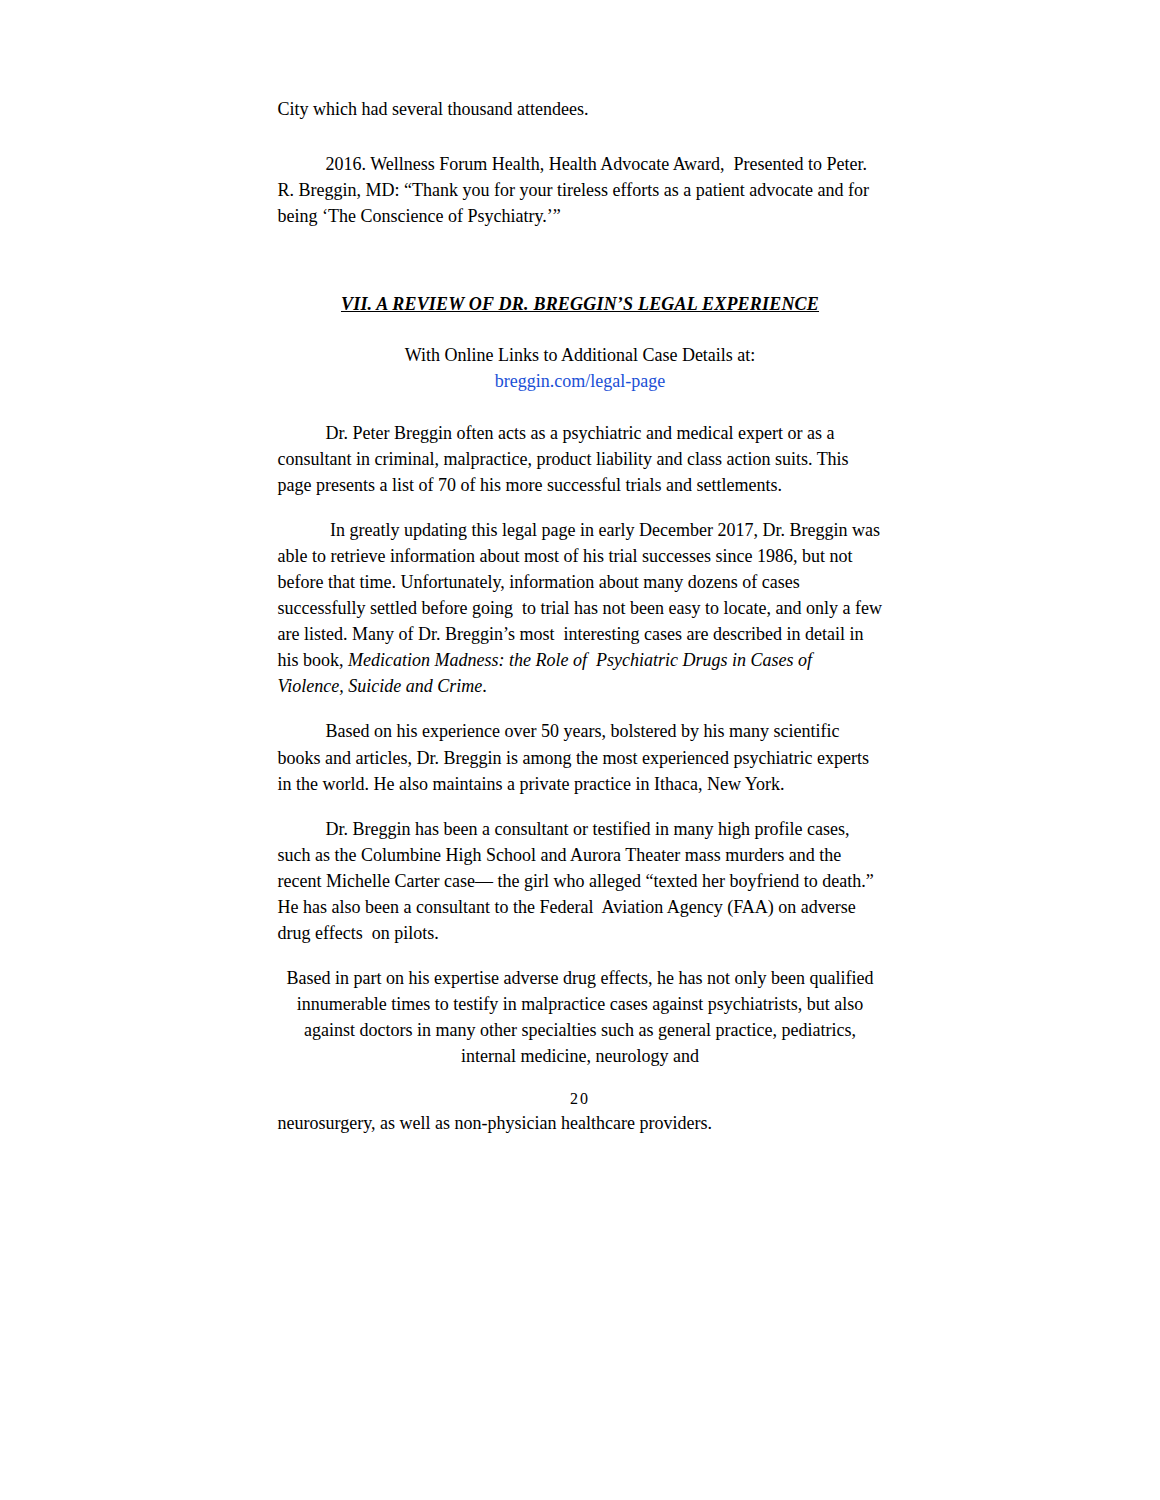City which had several thousand attendees.
2016. Wellness Forum Health, Health Advocate Award, Presented to Peter. R. Breggin, MD: “Thank you for your tireless efforts as a patient advocate and for being ‘The Conscience of Psychiatry.’”
VII. A REVIEW OF DR. BREGGIN’S LEGAL EXPERIENCE
With Online Links to Additional Case Details at:
breggin.com/legal-page
Dr. Peter Breggin often acts as a psychiatric and medical expert or as a consultant in criminal, malpractice, product liability and class action suits. This page presents a list of 70 of his more successful trials and settlements.
In greatly updating this legal page in early December 2017, Dr. Breggin was able to retrieve information about most of his trial successes since 1986, but not before that time. Unfortunately, information about many dozens of cases successfully settled before going to trial has not been easy to locate, and only a few are listed. Many of Dr. Breggin’s most interesting cases are described in detail in his book, Medication Madness: the Role of Psychiatric Drugs in Cases of Violence, Suicide and Crime.
Based on his experience over 50 years, bolstered by his many scientific books and articles, Dr. Breggin is among the most experienced psychiatric experts in the world. He also maintains a private practice in Ithaca, New York.
Dr. Breggin has been a consultant or testified in many high profile cases, such as the Columbine High School and Aurora Theater mass murders and the recent Michelle Carter case— the girl who alleged “texted her boyfriend to death.” He has also been a consultant to the Federal Aviation Agency (FAA) on adverse drug effects on pilots.
Based in part on his expertise adverse drug effects, he has not only been qualified innumerable times to testify in malpractice cases against psychiatrists, but also against doctors in many other specialties such as general practice, pediatrics, internal medicine, neurology and
20
neurosurgery, as well as non-physician healthcare providers.